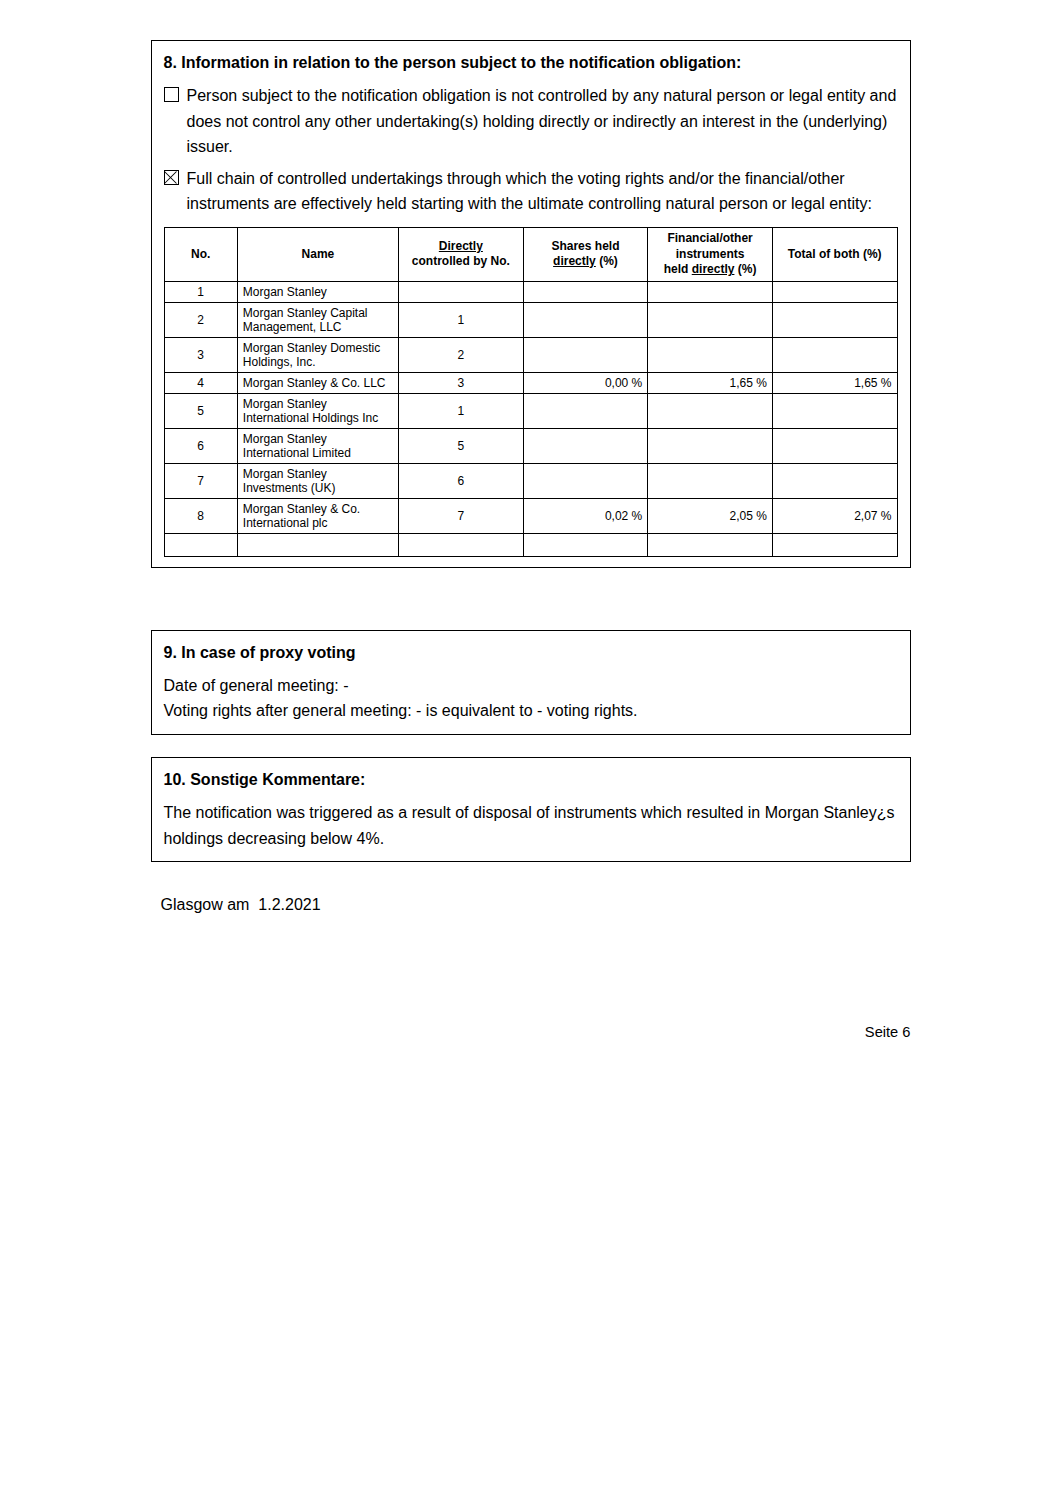8. Information in relation to the person subject to the notification obligation:
Person subject to the notification obligation is not controlled by any natural person or legal entity and does not control any other undertaking(s) holding directly or indirectly an interest in the (underlying) issuer.
Full chain of controlled undertakings through which the voting rights and/or the financial/other instruments are effectively held starting with the ultimate controlling natural person or legal entity:
| No. | Name | Directly controlled by No. | Shares held directly (%) | Financial/other instruments held directly (%) | Total of both (%) |
| --- | --- | --- | --- | --- | --- |
| 1 | Morgan Stanley | | | | |
| 2 | Morgan Stanley Capital Management, LLC | 1 | | | |
| 3 | Morgan Stanley Domestic Holdings, Inc. | 2 | | | |
| 4 | Morgan Stanley & Co. LLC | 3 | 0,00 % | 1,65 % | 1,65 % |
| 5 | Morgan Stanley International Holdings Inc | 1 | | | |
| 6 | Morgan Stanley International Limited | 5 | | | |
| 7 | Morgan Stanley Investments (UK) | 6 | | | |
| 8 | Morgan Stanley & Co. International plc | 7 | 0,02 % | 2,05 % | 2,07 % |
9. In case of proxy voting
Date of general meeting: -
Voting rights after general meeting: - is equivalent to - voting rights.
10. Sonstige Kommentare:
The notification was triggered as a result of disposal of instruments which resulted in Morgan Stanley¿s holdings decreasing below 4%.
Glasgow am 1.2.2021
Seite 6